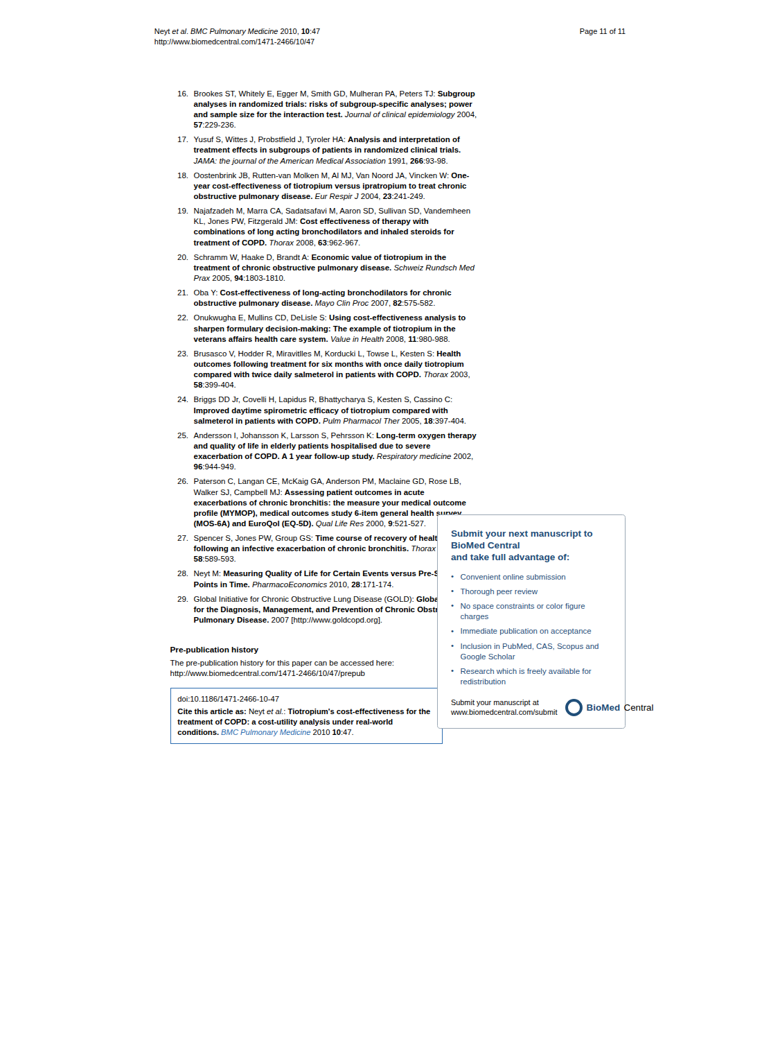Neyt et al. BMC Pulmonary Medicine 2010, 10:47
http://www.biomedcentral.com/1471-2466/10/47
Page 11 of 11
Brookes ST, Whitely E, Egger M, Smith GD, Mulheran PA, Peters TJ: Subgroup analyses in randomized trials: risks of subgroup-specific analyses; power and sample size for the interaction test. Journal of clinical epidemiology 2004, 57:229-236.
Yusuf S, Wittes J, Probstfield J, Tyroler HA: Analysis and interpretation of treatment effects in subgroups of patients in randomized clinical trials. JAMA: the journal of the American Medical Association 1991, 266:93-98.
Oostenbrink JB, Rutten-van Molken M, Al MJ, Van Noord JA, Vincken W: One-year cost-effectiveness of tiotropium versus ipratropium to treat chronic obstructive pulmonary disease. Eur Respir J 2004, 23:241-249.
Najafzadeh M, Marra CA, Sadatsafavi M, Aaron SD, Sullivan SD, Vandemheen KL, Jones PW, Fitzgerald JM: Cost effectiveness of therapy with combinations of long acting bronchodilators and inhaled steroids for treatment of COPD. Thorax 2008, 63:962-967.
Schramm W, Haake D, Brandt A: Economic value of tiotropium in the treatment of chronic obstructive pulmonary disease. Schweiz Rundsch Med Prax 2005, 94:1803-1810.
Oba Y: Cost-effectiveness of long-acting bronchodilators for chronic obstructive pulmonary disease. Mayo Clin Proc 2007, 82:575-582.
Onukwugha E, Mullins CD, DeLisle S: Using cost-effectiveness analysis to sharpen formulary decision-making: The example of tiotropium in the veterans affairs health care system. Value in Health 2008, 11:980-988.
Brusasco V, Hodder R, Miravitlles M, Korducki L, Towse L, Kesten S: Health outcomes following treatment for six months with once daily tiotropium compared with twice daily salmeterol in patients with COPD. Thorax 2003, 58:399-404.
Briggs DD Jr, Covelli H, Lapidus R, Bhattycharya S, Kesten S, Cassino C: Improved daytime spirometric efficacy of tiotropium compared with salmeterol in patients with COPD. Pulm Pharmacol Ther 2005, 18:397-404.
Andersson I, Johansson K, Larsson S, Pehrsson K: Long-term oxygen therapy and quality of life in elderly patients hospitalised due to severe exacerbation of COPD. A 1 year follow-up study. Respiratory medicine 2002, 96:944-949.
Paterson C, Langan CE, McKaig GA, Anderson PM, Maclaine GD, Rose LB, Walker SJ, Campbell MJ: Assessing patient outcomes in acute exacerbations of chronic bronchitis: the measure your medical outcome profile (MYMOP), medical outcomes study 6-item general health survey (MOS-6A) and EuroQol (EQ-5D). Qual Life Res 2000, 9:521-527.
Spencer S, Jones PW, Group GS: Time course of recovery of health status following an infective exacerbation of chronic bronchitis. Thorax 2003, 58:589-593.
Neyt M: Measuring Quality of Life for Certain Events versus Pre-Specified Points in Time. PharmacoEconomics 2010, 28:171-174.
Global Initiative for Chronic Obstructive Lung Disease (GOLD): Global Strategy for the Diagnosis, Management, and Prevention of Chronic Obstructive Pulmonary Disease. 2007 [http://www.goldcopd.org].
Pre-publication history
The pre-publication history for this paper can be accessed here:
http://www.biomedcentral.com/1471-2466/10/47/prepub
doi:10.1186/1471-2466-10-47
Cite this article as: Neyt et al.: Tiotropium's cost-effectiveness for the treatment of COPD: a cost-utility analysis under real-world conditions. BMC Pulmonary Medicine 2010 10:47.
Submit your next manuscript to BioMed Central
and take full advantage of:
Convenient online submission
Thorough peer review
No space constraints or color figure charges
Immediate publication on acceptance
Inclusion in PubMed, CAS, Scopus and Google Scholar
Research which is freely available for redistribution
Submit your manuscript at
www.biomedcentral.com/submit
BioMed Central